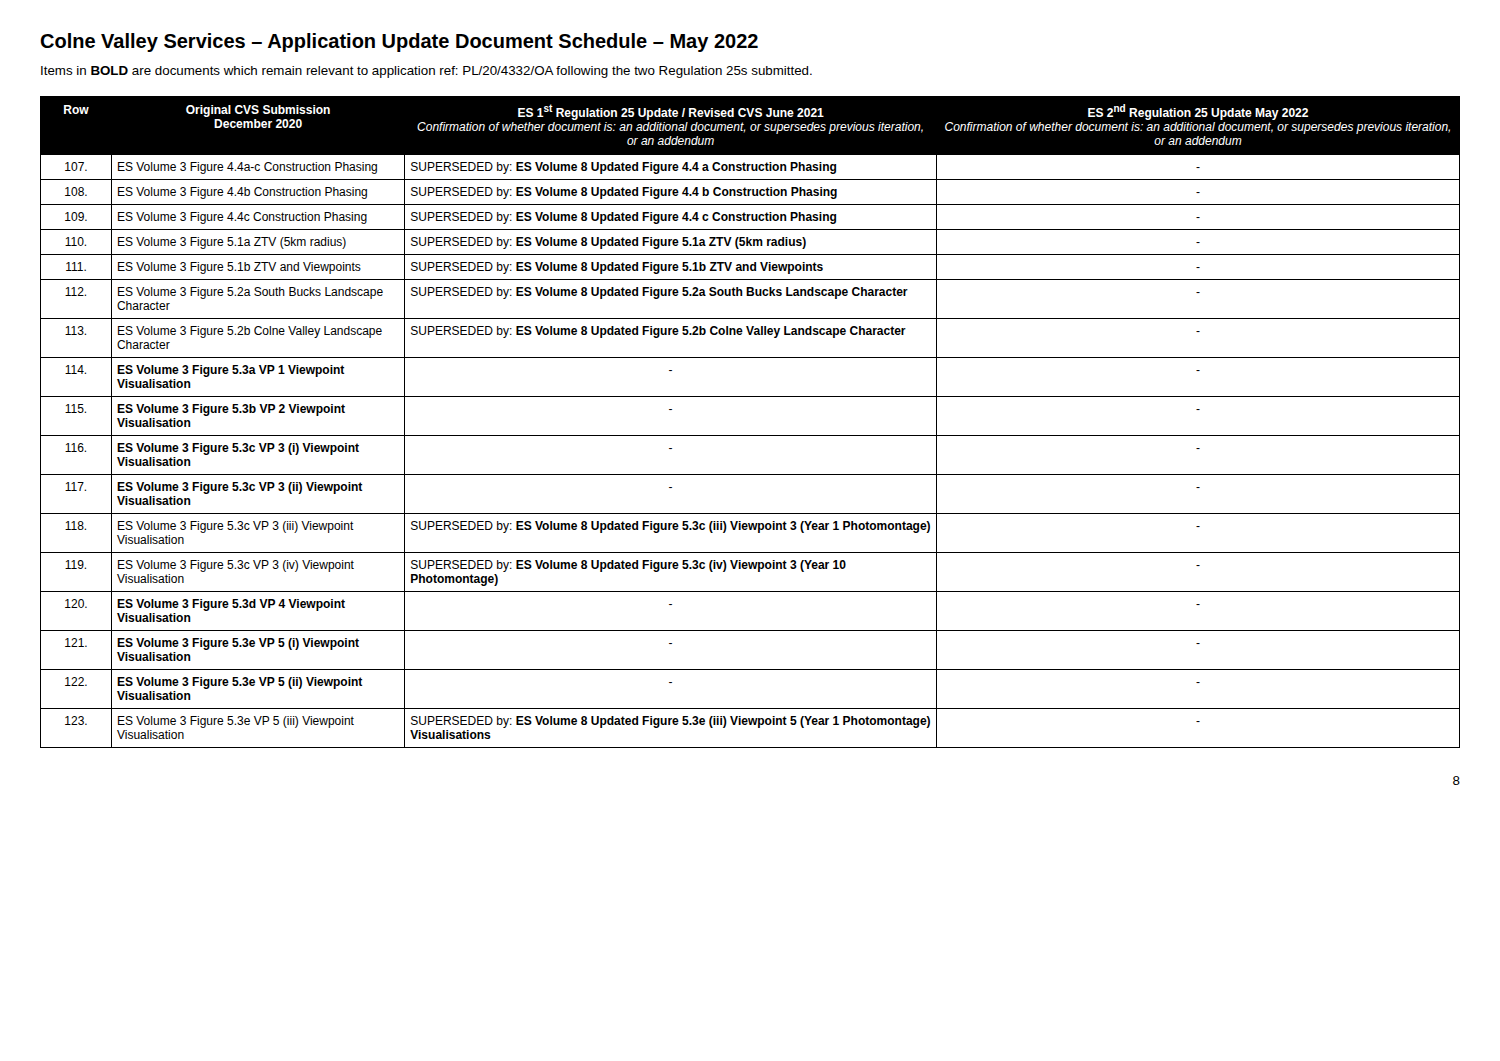Colne Valley Services – Application Update Document Schedule – May 2022
Items in BOLD are documents which remain relevant to application ref: PL/20/4332/OA following the two Regulation 25s submitted.
| Row | Original CVS Submission December 2020 | ES 1 st Regulation 25 Update / Revised CVS June 2021 Confirmation of whether document is: an additional document, or supersedes previous iteration, or an addendum | ES 2 nd Regulation 25 Update May 2022 Confirmation of whether document is: an additional document, or supersedes previous iteration, or an addendum |
| --- | --- | --- | --- |
| 107. | ES Volume 3 Figure 4.4a-c Construction Phasing | SUPERSEDED by: ES Volume 8 Updated Figure 4.4 a Construction Phasing | - |
| 108. | ES Volume 3 Figure 4.4b Construction Phasing | SUPERSEDED by: ES Volume 8 Updated Figure 4.4 b Construction Phasing | - |
| 109. | ES Volume 3 Figure 4.4c Construction Phasing | SUPERSEDED by: ES Volume 8 Updated Figure 4.4 c Construction Phasing | - |
| 110. | ES Volume 3 Figure 5.1a ZTV (5km radius) | SUPERSEDED by: ES Volume 8 Updated Figure 5.1a ZTV (5km radius) | - |
| 111. | ES Volume 3 Figure 5.1b ZTV and Viewpoints | SUPERSEDED by: ES Volume 8 Updated Figure 5.1b ZTV and Viewpoints | - |
| 112. | ES Volume 3 Figure 5.2a South Bucks Landscape Character | SUPERSEDED by: ES Volume 8 Updated Figure 5.2a South Bucks Landscape Character | - |
| 113. | ES Volume 3 Figure 5.2b Colne Valley Landscape Character | SUPERSEDED by: ES Volume 8 Updated Figure 5.2b Colne Valley Landscape Character | - |
| 114. | ES Volume 3 Figure 5.3a VP 1 Viewpoint Visualisation | - | - |
| 115. | ES Volume 3 Figure 5.3b VP 2 Viewpoint Visualisation | - | - |
| 116. | ES Volume 3 Figure 5.3c VP 3 (i) Viewpoint Visualisation | - | - |
| 117. | ES Volume 3 Figure 5.3c VP 3 (ii) Viewpoint Visualisation | - | - |
| 118. | ES Volume 3 Figure 5.3c VP 3 (iii) Viewpoint Visualisation | SUPERSEDED by: ES Volume 8 Updated Figure 5.3c (iii) Viewpoint 3 (Year 1 Photomontage) | - |
| 119. | ES Volume 3 Figure 5.3c VP 3 (iv) Viewpoint Visualisation | SUPERSEDED by: ES Volume 8 Updated Figure 5.3c (iv) Viewpoint 3 (Year 10 Photomontage) | - |
| 120. | ES Volume 3 Figure 5.3d VP 4 Viewpoint Visualisation | - | - |
| 121. | ES Volume 3 Figure 5.3e VP 5 (i) Viewpoint Visualisation | - | - |
| 122. | ES Volume 3 Figure 5.3e VP 5 (ii) Viewpoint Visualisation | - | - |
| 123. | ES Volume 3 Figure 5.3e VP 5 (iii) Viewpoint Visualisation | SUPERSEDED by: ES Volume 8 Updated Figure 5.3e (iii) Viewpoint 5 (Year 1 Photomontage) Visualisations | - |
8